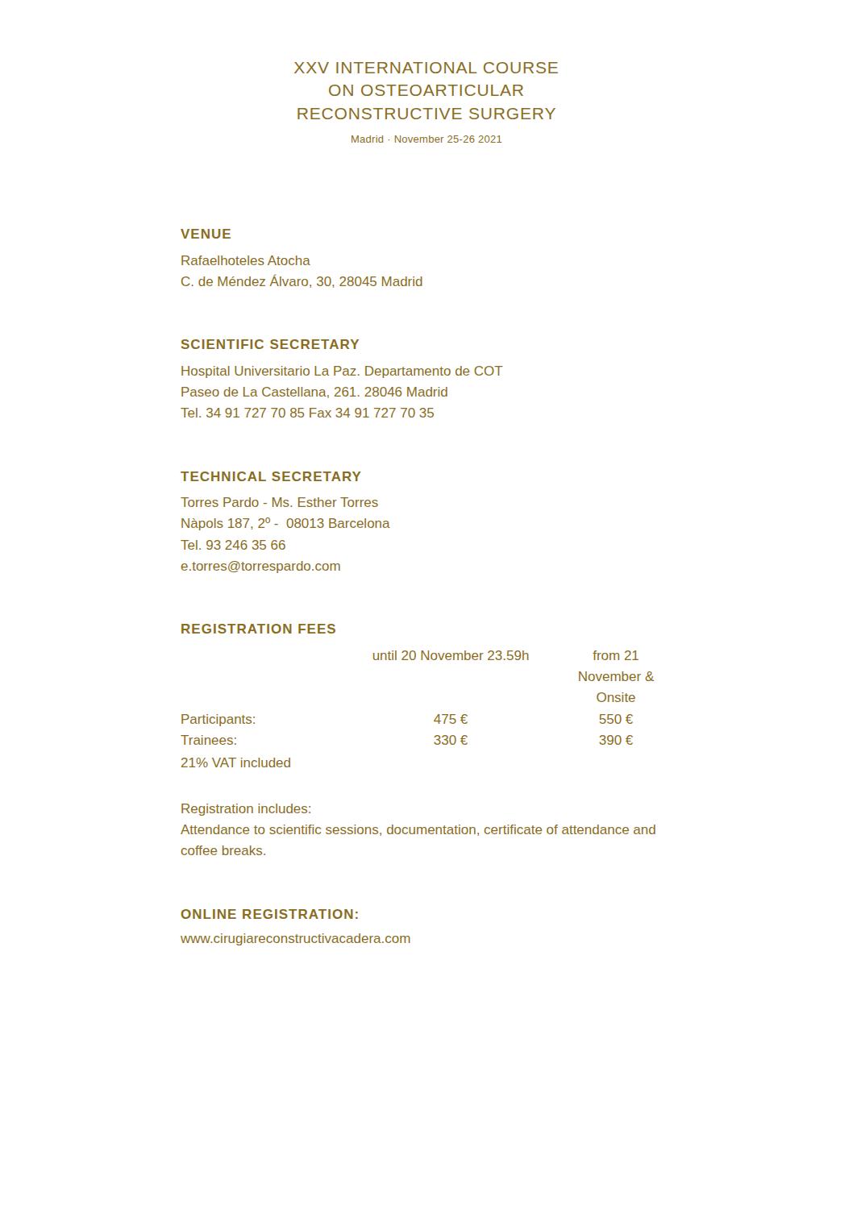XXV International Course
on Osteoarticular
Reconstructive Surgery
Madrid · November 25-26 2021
Venue
Rafaelhoteles Atocha
C. de Méndez Álvaro, 30, 28045 Madrid
Scientific Secretary
Hospital Universitario La Paz. Departamento de COT
Paseo de La Castellana, 261. 28046 Madrid
Tel. 34 91 727 70 85 Fax 34 91 727 70 35
Technical Secretary
Torres Pardo - Ms. Esther Torres
Nàpols 187, 2º - 08013 Barcelona
Tel. 93 246 35 66
e.torres@torrespardo.com
Registration Fees
| | until 20 November 23.59h | from 21 November & Onsite |
| --- | --- | --- |
| Participants: | 475 € | 550 € |
| Trainees: | 330 € | 390 € |
21% VAT included
Registration includes:
Attendance to scientific sessions, documentation, certificate of attendance and coffee breaks.
Online registration:
www.cirugiareconstructivacadera.com